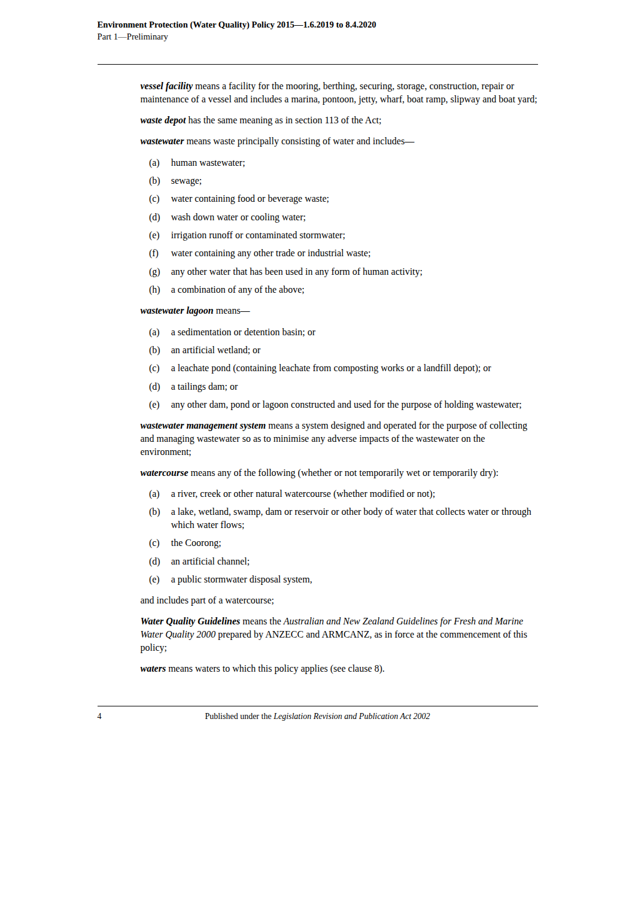Environment Protection (Water Quality) Policy 2015—1.6.2019 to 8.4.2020
Part 1—Preliminary
vessel facility means a facility for the mooring, berthing, securing, storage, construction, repair or maintenance of a vessel and includes a marina, pontoon, jetty, wharf, boat ramp, slipway and boat yard;
waste depot has the same meaning as in section 113 of the Act;
wastewater means waste principally consisting of water and includes—
(a) human wastewater;
(b) sewage;
(c) water containing food or beverage waste;
(d) wash down water or cooling water;
(e) irrigation runoff or contaminated stormwater;
(f) water containing any other trade or industrial waste;
(g) any other water that has been used in any form of human activity;
(h) a combination of any of the above;
wastewater lagoon means—
(a) a sedimentation or detention basin; or
(b) an artificial wetland; or
(c) a leachate pond (containing leachate from composting works or a landfill depot); or
(d) a tailings dam; or
(e) any other dam, pond or lagoon constructed and used for the purpose of holding wastewater;
wastewater management system means a system designed and operated for the purpose of collecting and managing wastewater so as to minimise any adverse impacts of the wastewater on the environment;
watercourse means any of the following (whether or not temporarily wet or temporarily dry):
(a) a river, creek or other natural watercourse (whether modified or not);
(b) a lake, wetland, swamp, dam or reservoir or other body of water that collects water or through which water flows;
(c) the Coorong;
(d) an artificial channel;
(e) a public stormwater disposal system,
and includes part of a watercourse;
Water Quality Guidelines means the Australian and New Zealand Guidelines for Fresh and Marine Water Quality 2000 prepared by ANZECC and ARMCANZ, as in force at the commencement of this policy;
waters means waters to which this policy applies (see clause 8).
4
Published under the Legislation Revision and Publication Act 2002